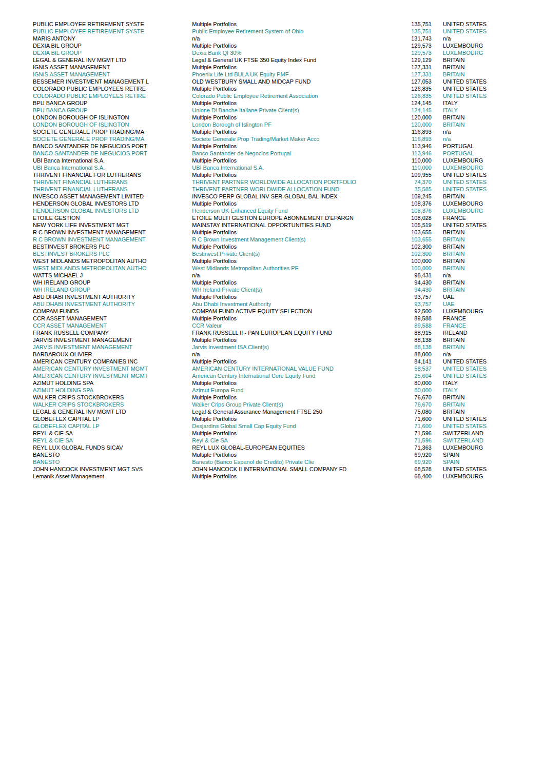| PUBLIC EMPLOYEE RETIREMENT SYSTE | Multiple Portfolios | 135,751 | UNITED STATES |
| PUBLIC EMPLOYEE RETIREMENT SYSTE | Public Employee Retirement System of Ohio | 135,751 | UNITED STATES |
| MARIS ANTONY | n/a | 131,743 | n/a |
| DEXIA BIL GROUP | Multiple Portfolios | 129,573 | LUXEMBOURG |
| DEXIA BIL GROUP | Dexia Bank QI 30% | 129,573 | LUXEMBOURG |
| LEGAL & GENERAL INV MGMT LTD | Legal & General UK FTSE 350 Equity Index Fund | 129,129 | BRITAIN |
| IGNIS ASSET MANAGEMENT | Multiple Portfolios | 127,331 | BRITAIN |
| IGNIS ASSET MANAGEMENT | Phoenix Life Ltd BULA UK Equity PMF | 127,331 | BRITAIN |
| BESSEMER INVESTMENT MANAGEMENT L | OLD WESTBURY SMALL AND MIDCAP FUND | 127,053 | UNITED STATES |
| COLORADO PUBLIC EMPLOYEES RETIRE | Multiple Portfolios | 126,835 | UNITED STATES |
| COLORADO PUBLIC EMPLOYEES RETIRE | Colorado Public Employee Retirement Association | 126,835 | UNITED STATES |
| BPU BANCA GROUP | Multiple Portfolios | 124,145 | ITALY |
| BPU BANCA GROUP | Unione Di Banche Italiane Private Client(s) | 124,145 | ITALY |
| LONDON BOROUGH OF ISLINGTON | Multiple Portfolios | 120,000 | BRITAIN |
| LONDON BOROUGH OF ISLINGTON | London Borough of Islington PF | 120,000 | BRITAIN |
| SOCIETE GENERALE PROP TRADING/MA | Multiple Portfolios | 116,893 | n/a |
| SOCIETE GENERALE PROP TRADING/MA | Societe Generale Prop Trading/Market Maker Acco | 116,893 | n/a |
| BANCO SANTANDER DE NEGUCIOS PORT | Multiple Portfolios | 113,946 | PORTUGAL |
| BANCO SANTANDER DE NEGUCIOS PORT | Banco Santander de Negocios Portugal | 113,946 | PORTUGAL |
| UBI Banca International S.A. | Multiple Portfolios | 110,000 | LUXEMBOURG |
| UBI Banca International S.A. | UBI Banca International S.A. | 110,000 | LUXEMBOURG |
| THRIVENT FINANCIAL FOR LUTHERANS | Multiple Portfolios | 109,955 | UNITED STATES |
| THRIVENT FINANCIAL LUTHERANS | THRIVENT PARTNER WORLDWIDE ALLOCATION PORTFOLIO | 74,370 | UNITED STATES |
| THRIVENT FINANCIAL LUTHERANS | THRIVENT PARTNER WORLDWIDE ALLOCATION FUND | 35,585 | UNITED STATES |
| INVESCO ASSET MANAGEMENT LIMITED | INVESCO PERP GLOBAL INV SER-GLOBAL BAL INDEX | 109,245 | BRITAIN |
| HENDERSON GLOBAL INVESTORS LTD | Multiple Portfolios | 108,376 | LUXEMBOURG |
| HENDERSON GLOBAL INVESTORS LTD | Henderson UK Enhanced Equity Fund | 108,376 | LUXEMBOURG |
| ETOILE GESTION | ETOILE MULTI GESTION EUROPE ABONNEMENT D'EPARGN | 108,028 | FRANCE |
| NEW YORK LIFE INVESTMENT MGT | MAINSTAY INTERNATIONAL OPPORTUNITIES FUND | 105,519 | UNITED STATES |
| R C BROWN INVESTMENT MANAGEMENT | Multiple Portfolios | 103,655 | BRITAIN |
| R C BROWN INVESTMENT MANAGEMENT | R C Brown Investment Management Client(s) | 103,655 | BRITAIN |
| BESTINVEST BROKERS PLC | Multiple Portfolios | 102,300 | BRITAIN |
| BESTINVEST BROKERS PLC | Bestinvest Private Client(s) | 102,300 | BRITAIN |
| WEST MIDLANDS METROPOLITAN AUTHO | Multiple Portfolios | 100,000 | BRITAIN |
| WEST MIDLANDS METROPOLITAN AUTHO | West Midlands Metropolitan Authorities PF | 100,000 | BRITAIN |
| WATTS MICHAEL J | n/a | 98,431 | n/a |
| WH IRELAND GROUP | Multiple Portfolios | 94,430 | BRITAIN |
| WH IRELAND GROUP | WH Ireland Private Client(s) | 94,430 | BRITAIN |
| ABU DHABI INVESTMENT AUTHORITY | Multiple Portfolios | 93,757 | UAE |
| ABU DHABI INVESTMENT AUTHORITY | Abu Dhabi Investment Authority | 93,757 | UAE |
| COMPAM FUNDS | COMPAM FUND ACTIVE EQUITY SELECTION | 92,500 | LUXEMBOURG |
| CCR ASSET MANAGEMENT | Multiple Portfolios | 89,588 | FRANCE |
| CCR ASSET MANAGEMENT | CCR Valeur | 89,588 | FRANCE |
| FRANK RUSSELL COMPANY | FRANK RUSSELL II - PAN EUROPEAN EQUITY FUND | 88,915 | IRELAND |
| JARVIS INVESTMENT MANAGEMENT | Multiple Portfolios | 88,138 | BRITAIN |
| JARVIS INVESTMENT MANAGEMENT | Jarvis Investment ISA Client(s) | 88,138 | BRITAIN |
| BARBAROUX OLIVIER | n/a | 88,000 | n/a |
| AMERICAN CENTURY COMPANIES INC | Multiple Portfolios | 84,141 | UNITED STATES |
| AMERICAN CENTURY INVESTMENT MGMT | AMERICAN CENTURY INTERNATIONAL VALUE FUND | 58,537 | UNITED STATES |
| AMERICAN CENTURY INVESTMENT MGMT | American Century International Core Equity Fund | 25,604 | UNITED STATES |
| AZIMUT HOLDING SPA | Multiple Portfolios | 80,000 | ITALY |
| AZIMUT HOLDING SPA | Azimut Europa Fund | 80,000 | ITALY |
| WALKER CRIPS STOCKBROKERS | Multiple Portfolios | 76,670 | BRITAIN |
| WALKER CRIPS STOCKBROKERS | Walker Crips Group Private Client(s) | 76,670 | BRITAIN |
| LEGAL & GENERAL INV MGMT LTD | Legal & General Assurance Management FTSE 250 | 75,080 | BRITAIN |
| GLOBEFLEX CAPITAL LP | Multiple Portfolios | 71,600 | UNITED STATES |
| GLOBEFLEX CAPITAL LP | Desjardins Global Small Cap Equity Fund | 71,600 | UNITED STATES |
| REYL & CIE SA | Multiple Portfolios | 71,596 | SWITZERLAND |
| REYL & CIE SA | Reyl & Cie SA | 71,596 | SWITZERLAND |
| REYL LUX GLOBAL FUNDS SICAV | REYL LUX GLOBAL-EUROPEAN EQUITIES | 71,363 | LUXEMBOURG |
| BANESTO | Multiple Portfolios | 69,920 | SPAIN |
| BANESTO | Banesto (Banco Espanol de Credito) Private Clie | 69,920 | SPAIN |
| JOHN HANCOCK INVESTMENT MGT SVS | JOHN HANCOCK II INTERNATIONAL SMALL COMPANY FD | 68,528 | UNITED STATES |
| Lemanik Asset Management | Multiple Portfolios | 68,400 | LUXEMBOURG |